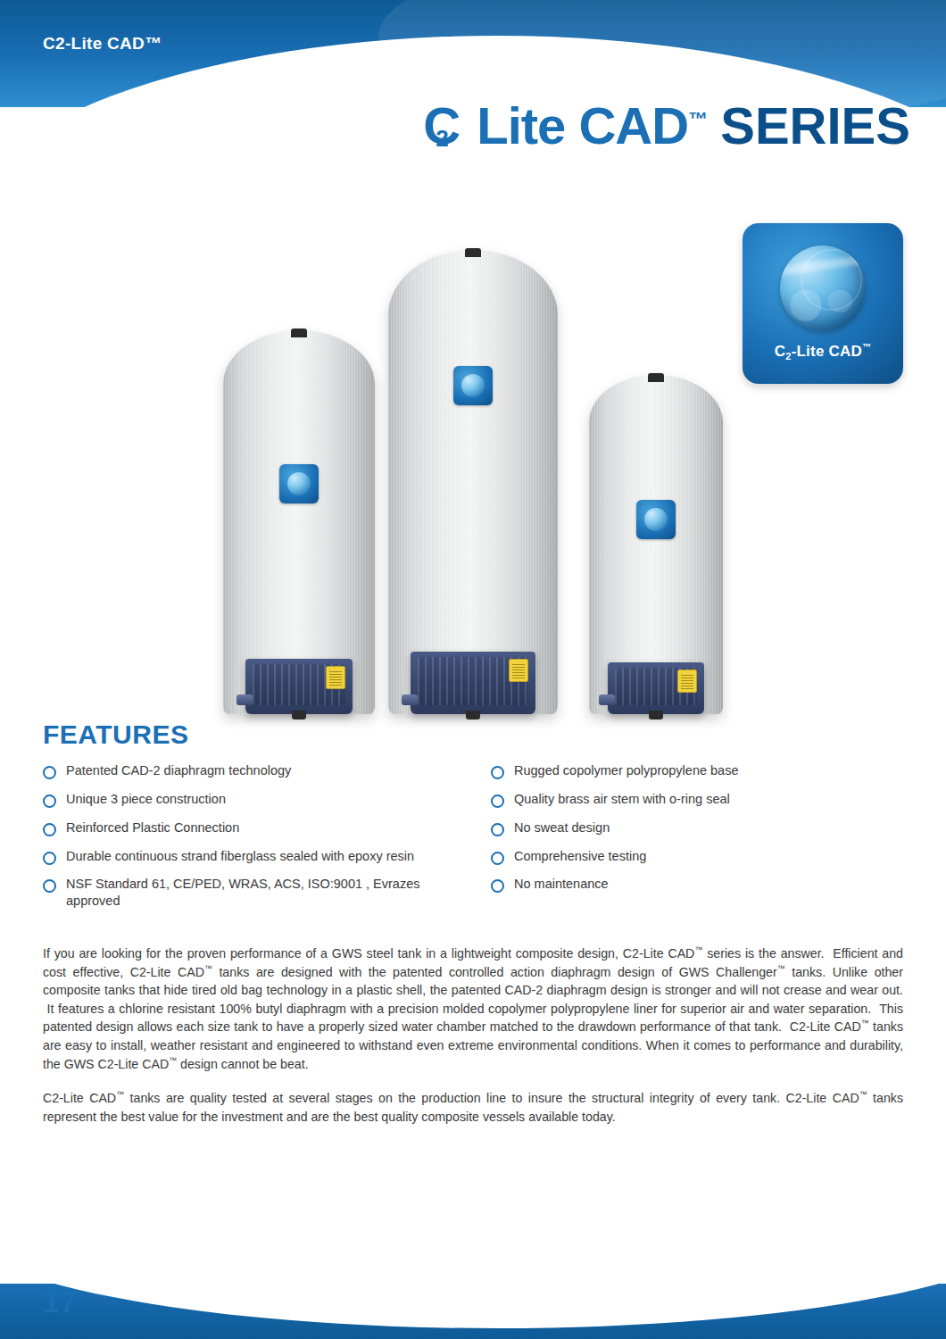C2-Lite CAD™
C2 Lite CAD™ SERIES
C2-Lite CAD™
FEATURES
Patented CAD-2 diaphragm technology
Unique 3 piece construction
Reinforced Plastic Connection
Durable continuous strand fiberglass sealed with epoxy resin
NSF Standard 61, CE/PED, WRAS, ACS, ISO:9001 , Evrazes approved
Rugged copolymer polypropylene base
Quality brass air stem with o-ring seal
No sweat design
Comprehensive testing
No maintenance
If you are looking for the proven performance of a GWS steel tank in a lightweight composite design, C2-Lite CAD™ series is the answer. Efficient and cost effective, C2-Lite CAD™ tanks are designed with the patented controlled action diaphragm design of GWS Challenger™ tanks. Unlike other composite tanks that hide tired old bag technology in a plastic shell, the patented CAD-2 diaphragm design is stronger and will not crease and wear out. It features a chlorine resistant 100% butyl diaphragm with a precision molded copolymer polypropylene liner for superior air and water separation. This patented design allows each size tank to have a properly sized water chamber matched to the drawdown performance of that tank. C2-Lite CAD™ tanks are easy to install, weather resistant and engineered to withstand even extreme environmental conditions. When it comes to performance and durability, the GWS C2-Lite CAD™ design cannot be beat.
C2-Lite CAD™ tanks are quality tested at several stages on the production line to insure the structural integrity of every tank. C2-Lite CAD™ tanks represent the best value for the investment and are the best quality composite vessels available today.
17
GLOBAL WATER SOLUTIONS LTD.